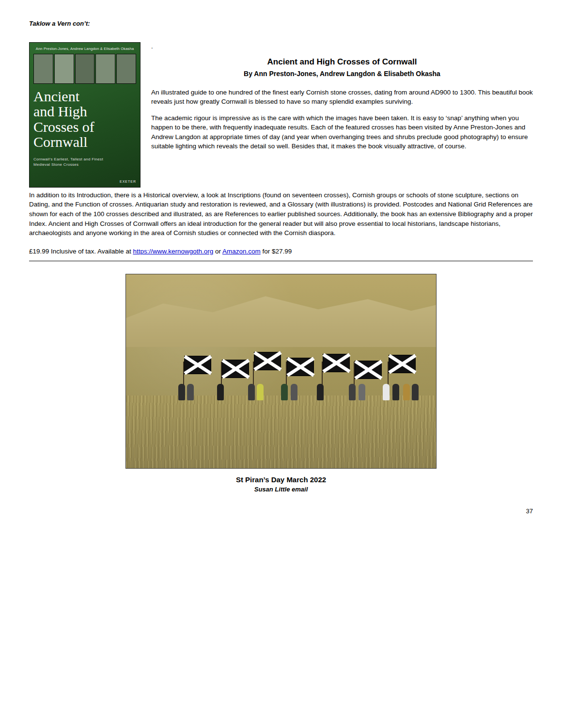Taklow a Vern con’t:
Ann Preston-Jones, Andrew Langdon & Elisabeth Okasha
Ancient
and High
Crosses of
Cornwall
Cornwall’s Earliest, Tallest and Finest
Medieval Stone Crosses
EXETER
.
Ancient and High Crosses of Cornwall
By Ann Preston-Jones, Andrew Langdon & Elisabeth Okasha
An illustrated guide to one hundred of the finest early Cornish stone crosses, dating from around AD900 to 1300. This beautiful book reveals just how greatly Cornwall is blessed to have so many splendid examples surviving.
The academic rigour is impressive as is the care with which the images have been taken. It is easy to ‘snap’ anything when you happen to be there, with frequently inadequate results. Each of the featured crosses has been visited by Anne Preston-Jones and Andrew Langdon at appropriate times of day (and year when overhanging trees and shrubs preclude good photography) to ensure suitable lighting which reveals the detail so well. Besides that, it makes the book visually attractive, of course.
In addition to its Introduction, there is a Historical overview, a look at Inscriptions (found on seventeen crosses), Cornish groups or schools of stone sculpture, sections on Dating, and the Function of crosses. Antiquarian study and restoration is reviewed, and a Glossary (with illustrations) is provided. Postcodes and National Grid References are shown for each of the 100 crosses described and illustrated, as are References to earlier published sources. Additionally, the book has an extensive Bibliography and a proper Index. Ancient and High Crosses of Cornwall offers an ideal introduction for the general reader but will also prove essential to local historians, landscape historians, archaeologists and anyone working in the area of Cornish studies or connected with the Cornish diaspora.
£19.99 Inclusive of tax. Available at https://www.kernowgoth.org or Amazon.com for $27.99
St Piran’s Day March 2022
Susan Little email
37